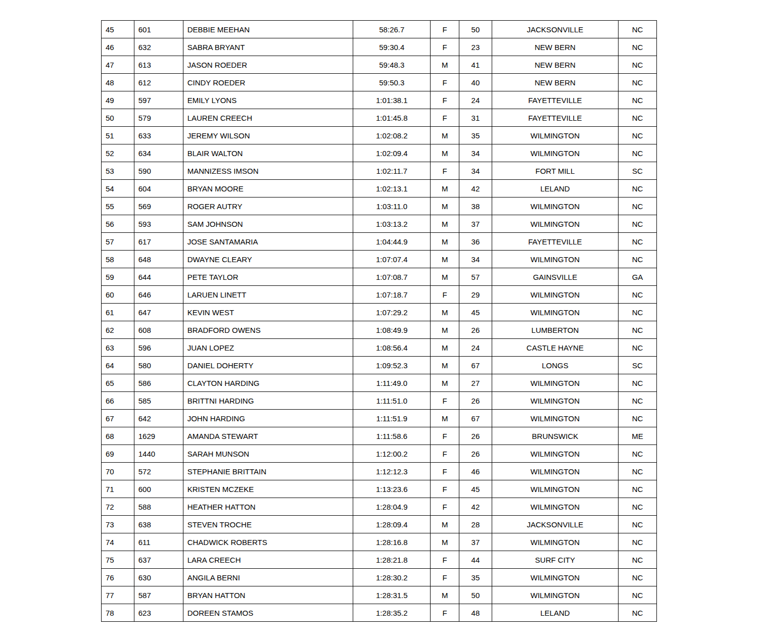| 45 | 601 | DEBBIE MEEHAN | 58:26.7 | F | 50 | JACKSONVILLE | NC |
| 46 | 632 | SABRA BRYANT | 59:30.4 | F | 23 | NEW BERN | NC |
| 47 | 613 | JASON ROEDER | 59:48.3 | M | 41 | NEW BERN | NC |
| 48 | 612 | CINDY ROEDER | 59:50.3 | F | 40 | NEW BERN | NC |
| 49 | 597 | EMILY LYONS | 1:01:38.1 | F | 24 | FAYETTEVILLE | NC |
| 50 | 579 | LAUREN CREECH | 1:01:45.8 | F | 31 | FAYETTEVILLE | NC |
| 51 | 633 | JEREMY WILSON | 1:02:08.2 | M | 35 | WILMINGTON | NC |
| 52 | 634 | BLAIR WALTON | 1:02:09.4 | M | 34 | WILMINGTON | NC |
| 53 | 590 | MANNIZESS IMSON | 1:02:11.7 | F | 34 | FORT MILL | SC |
| 54 | 604 | BRYAN MOORE | 1:02:13.1 | M | 42 | LELAND | NC |
| 55 | 569 | ROGER AUTRY | 1:03:11.0 | M | 38 | WILMINGTON | NC |
| 56 | 593 | SAM JOHNSON | 1:03:13.2 | M | 37 | WILMINGTON | NC |
| 57 | 617 | JOSE SANTAMARIA | 1:04:44.9 | M | 36 | FAYETTEVILLE | NC |
| 58 | 648 | DWAYNE CLEARY | 1:07:07.4 | M | 34 | WILMINGTON | NC |
| 59 | 644 | PETE TAYLOR | 1:07:08.7 | M | 57 | GAINSVILLE | GA |
| 60 | 646 | LARUEN LINETT | 1:07:18.7 | F | 29 | WILMINGTON | NC |
| 61 | 647 | KEVIN WEST | 1:07:29.2 | M | 45 | WILMINGTON | NC |
| 62 | 608 | BRADFORD OWENS | 1:08:49.9 | M | 26 | LUMBERTON | NC |
| 63 | 596 | JUAN LOPEZ | 1:08:56.4 | M | 24 | CASTLE HAYNE | NC |
| 64 | 580 | DANIEL DOHERTY | 1:09:52.3 | M | 67 | LONGS | SC |
| 65 | 586 | CLAYTON HARDING | 1:11:49.0 | M | 27 | WILMINGTON | NC |
| 66 | 585 | BRITTNI HARDING | 1:11:51.0 | F | 26 | WILMINGTON | NC |
| 67 | 642 | JOHN HARDING | 1:11:51.9 | M | 67 | WILMINGTON | NC |
| 68 | 1629 | AMANDA STEWART | 1:11:58.6 | F | 26 | BRUNSWICK | ME |
| 69 | 1440 | SARAH MUNSON | 1:12:00.2 | F | 26 | WILMINGTON | NC |
| 70 | 572 | STEPHANIE BRITTAIN | 1:12:12.3 | F | 46 | WILMINGTON | NC |
| 71 | 600 | KRISTEN MCZEKE | 1:13:23.6 | F | 45 | WILMINGTON | NC |
| 72 | 588 | HEATHER HATTON | 1:28:04.9 | F | 42 | WILMINGTON | NC |
| 73 | 638 | STEVEN TROCHE | 1:28:09.4 | M | 28 | JACKSONVILLE | NC |
| 74 | 611 | CHADWICK ROBERTS | 1:28:16.8 | M | 37 | WILMINGTON | NC |
| 75 | 637 | LARA CREECH | 1:28:21.8 | F | 44 | SURF CITY | NC |
| 76 | 630 | ANGILA BERNI | 1:28:30.2 | F | 35 | WILMINGTON | NC |
| 77 | 587 | BRYAN HATTON | 1:28:31.5 | M | 50 | WILMINGTON | NC |
| 78 | 623 | DOREEN STAMOS | 1:28:35.2 | F | 48 | LELAND | NC |